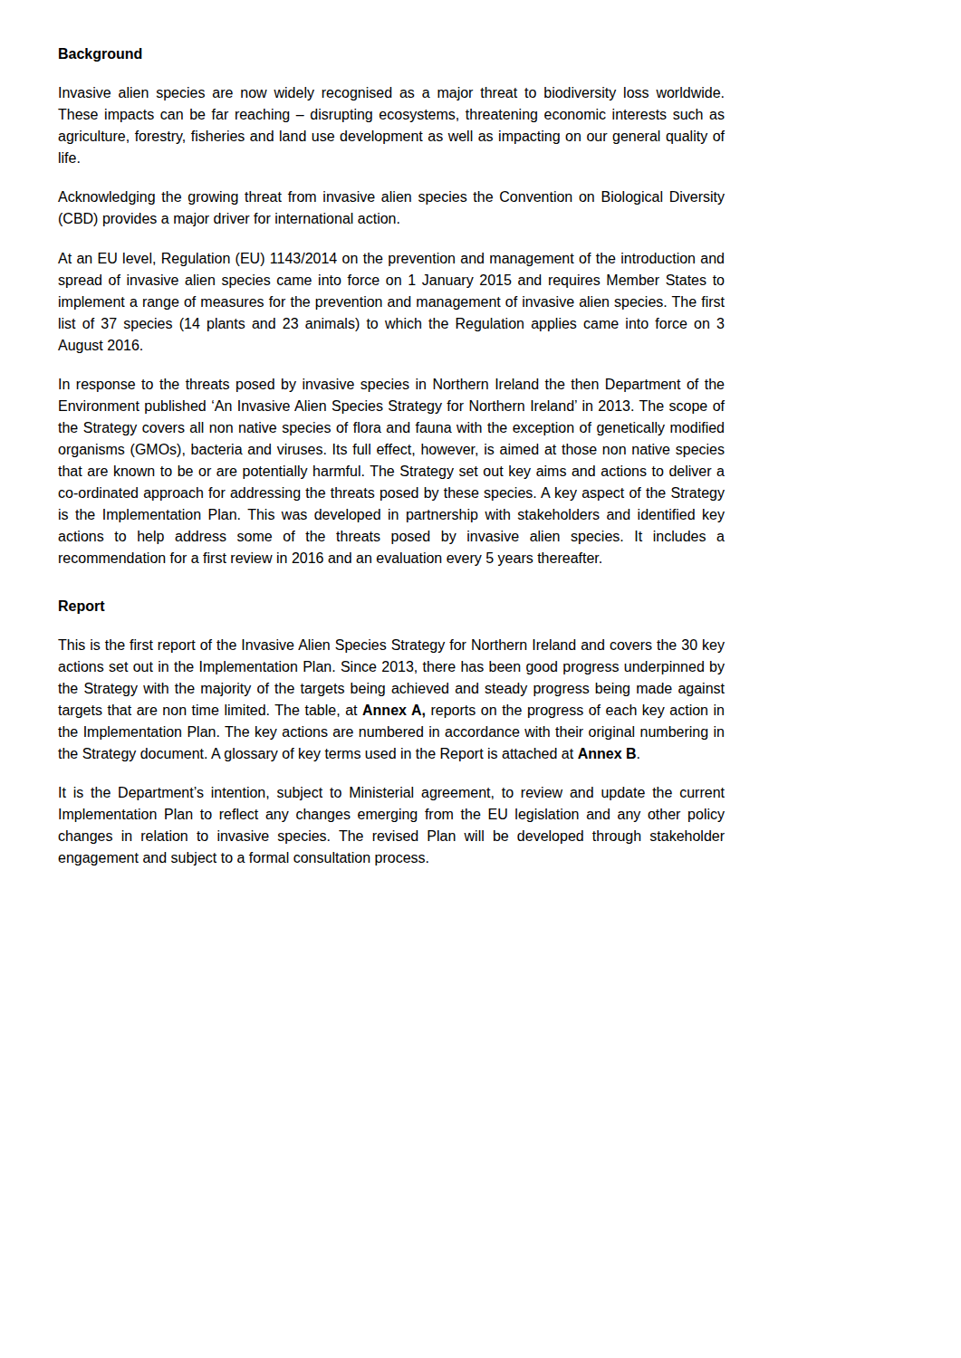Background
Invasive alien species are now widely recognised as a major threat to biodiversity loss worldwide. These impacts can be far reaching – disrupting ecosystems, threatening economic interests such as agriculture, forestry, fisheries and land use development as well as impacting on our general quality of life.
Acknowledging the growing threat from invasive alien species the Convention on Biological Diversity (CBD) provides a major driver for international action.
At an EU level, Regulation (EU) 1143/2014 on the prevention and management of the introduction and spread of invasive alien species came into force on 1 January 2015 and requires Member States to implement a range of measures for the prevention and management of invasive alien species. The first list of 37 species (14 plants and 23 animals) to which the Regulation applies came into force on 3 August 2016.
In response to the threats posed by invasive species in Northern Ireland the then Department of the Environment published ‘An Invasive Alien Species Strategy for Northern Ireland’ in 2013. The scope of the Strategy covers all non native species of flora and fauna with the exception of genetically modified organisms (GMOs), bacteria and viruses. Its full effect, however, is aimed at those non native species that are known to be or are potentially harmful. The Strategy set out key aims and actions to deliver a co-ordinated approach for addressing the threats posed by these species. A key aspect of the Strategy is the Implementation Plan. This was developed in partnership with stakeholders and identified key actions to help address some of the threats posed by invasive alien species. It includes a recommendation for a first review in 2016 and an evaluation every 5 years thereafter.
Report
This is the first report of the Invasive Alien Species Strategy for Northern Ireland and covers the 30 key actions set out in the Implementation Plan. Since 2013, there has been good progress underpinned by the Strategy with the majority of the targets being achieved and steady progress being made against targets that are non time limited. The table, at Annex A, reports on the progress of each key action in the Implementation Plan. The key actions are numbered in accordance with their original numbering in the Strategy document. A glossary of key terms used in the Report is attached at Annex B.
It is the Department’s intention, subject to Ministerial agreement, to review and update the current Implementation Plan to reflect any changes emerging from the EU legislation and any other policy changes in relation to invasive species. The revised Plan will be developed through stakeholder engagement and subject to a formal consultation process.